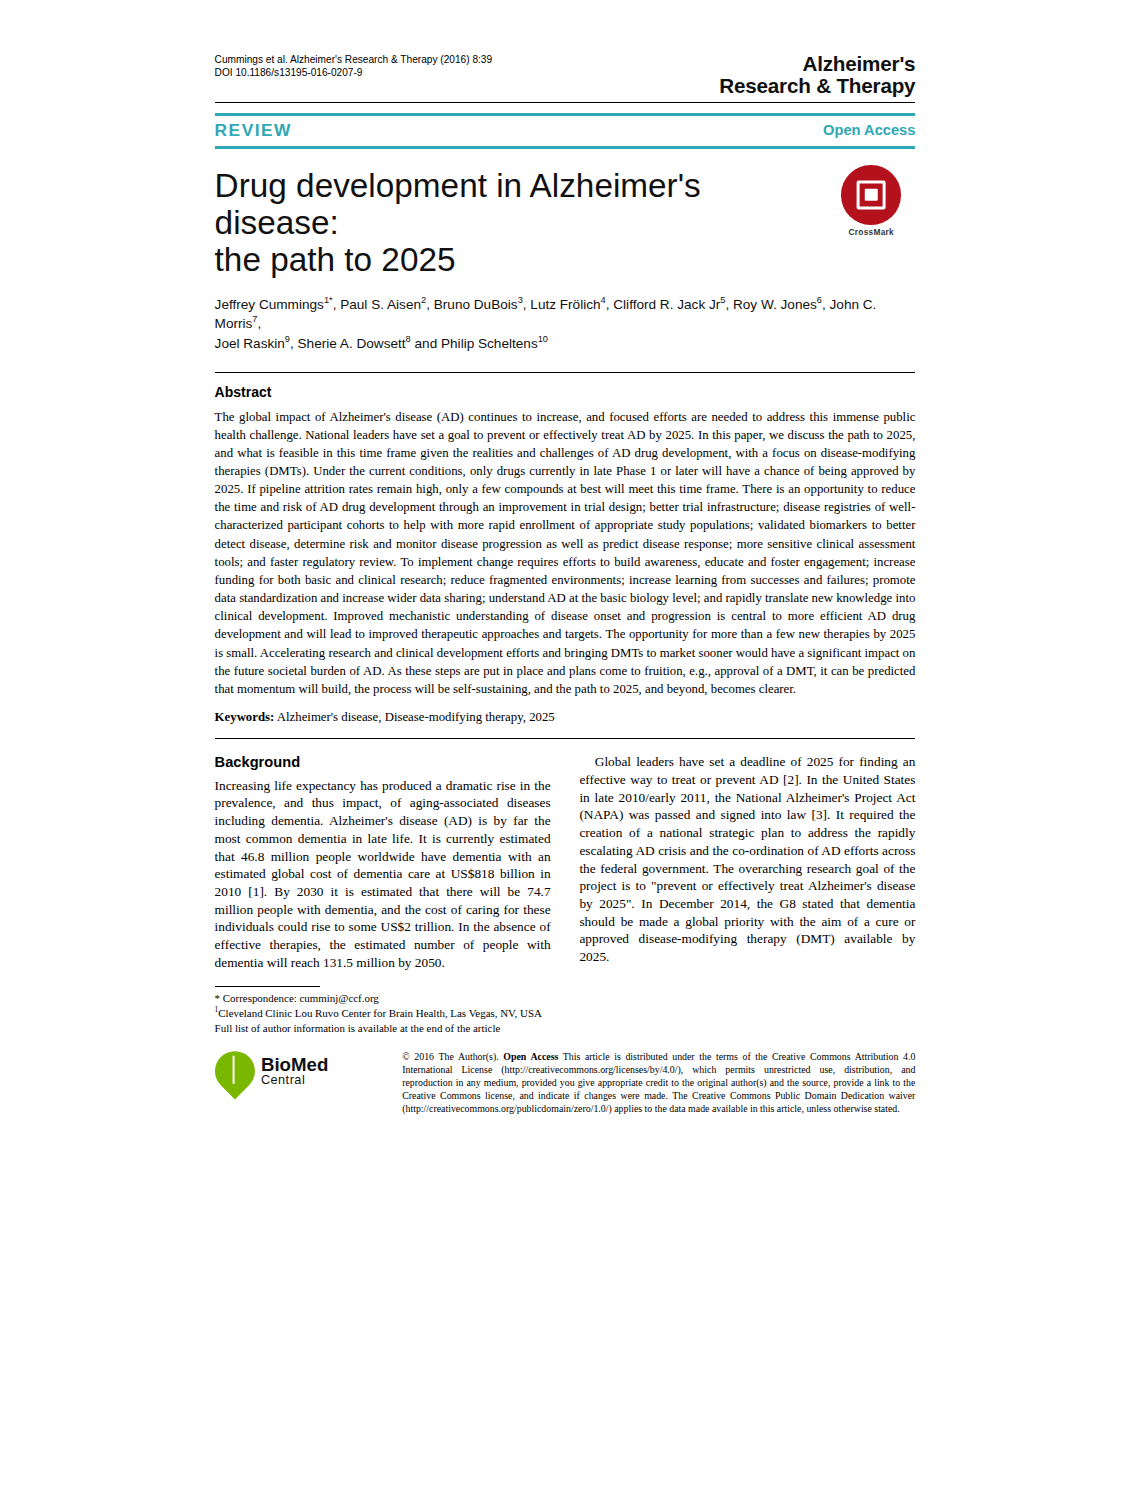Cummings et al. Alzheimer's Research & Therapy (2016) 8:39
DOI 10.1186/s13195-016-0207-9
Alzheimer'sResearch & Therapy
REVIEW
Open Access
Drug development in Alzheimer's disease:
the path to 2025
CrossMark
Jeffrey Cummings1*, Paul S. Aisen2, Bruno DuBois3, Lutz Frölich4, Clifford R. Jack Jr5, Roy W. Jones6, John C. Morris7,
Joel Raskin9, Sherie A. Dowsett8 and Philip Scheltens10
Abstract
The global impact of Alzheimer's disease (AD) continues to increase, and focused efforts are needed to address this immense public health challenge. National leaders have set a goal to prevent or effectively treat AD by 2025. In this paper, we discuss the path to 2025, and what is feasible in this time frame given the realities and challenges of AD drug development, with a focus on disease-modifying therapies (DMTs). Under the current conditions, only drugs currently in late Phase 1 or later will have a chance of being approved by 2025. If pipeline attrition rates remain high, only a few compounds at best will meet this time frame. There is an opportunity to reduce the time and risk of AD drug development through an improvement in trial design; better trial infrastructure; disease registries of well-characterized participant cohorts to help with more rapid enrollment of appropriate study populations; validated biomarkers to better detect disease, determine risk and monitor disease progression as well as predict disease response; more sensitive clinical assessment tools; and faster regulatory review. To implement change requires efforts to build awareness, educate and foster engagement; increase funding for both basic and clinical research; reduce fragmented environments; increase learning from successes and failures; promote data standardization and increase wider data sharing; understand AD at the basic biology level; and rapidly translate new knowledge into clinical development. Improved mechanistic understanding of disease onset and progression is central to more efficient AD drug development and will lead to improved therapeutic approaches and targets. The opportunity for more than a few new therapies by 2025 is small. Accelerating research and clinical development efforts and bringing DMTs to market sooner would have a significant impact on the future societal burden of AD. As these steps are put in place and plans come to fruition, e.g., approval of a DMT, it can be predicted that momentum will build, the process will be self-sustaining, and the path to 2025, and beyond, becomes clearer.
Keywords: Alzheimer's disease, Disease-modifying therapy, 2025
Background
Increasing life expectancy has produced a dramatic rise in the prevalence, and thus impact, of aging-associated diseases including dementia. Alzheimer's disease (AD) is by far the most common dementia in late life. It is currently estimated that 46.8 million people worldwide have dementia with an estimated global cost of dementia care at US$818 billion in 2010 [1]. By 2030 it is estimated that there will be 74.7 million people with dementia, and the cost of caring for these individuals could rise to some US$2 trillion. In the absence of effective therapies, the estimated number of people with dementia will reach 131.5 million by 2050.
Global leaders have set a deadline of 2025 for finding an effective way to treat or prevent AD [2]. In the United States in late 2010/early 2011, the National Alzheimer's Project Act (NAPA) was passed and signed into law [3]. It required the creation of a national strategic plan to address the rapidly escalating AD crisis and the co-ordination of AD efforts across the federal government. The overarching research goal of the project is to "prevent or effectively treat Alzheimer's disease by 2025". In December 2014, the G8 stated that dementia should be made a global priority with the aim of a cure or approved disease-modifying therapy (DMT) available by 2025.
* Correspondence: cumminj@ccf.org
1Cleveland Clinic Lou Ruvo Center for Brain Health, Las Vegas, NV, USA
Full list of author information is available at the end of the article
BioMedCentral
© 2016 The Author(s). Open Access This article is distributed under the terms of the Creative Commons Attribution 4.0 International License (http://creativecommons.org/licenses/by/4.0/), which permits unrestricted use, distribution, and reproduction in any medium, provided you give appropriate credit to the original author(s) and the source, provide a link to the Creative Commons license, and indicate if changes were made. The Creative Commons Public Domain Dedication waiver (http://creativecommons.org/publicdomain/zero/1.0/) applies to the data made available in this article, unless otherwise stated.